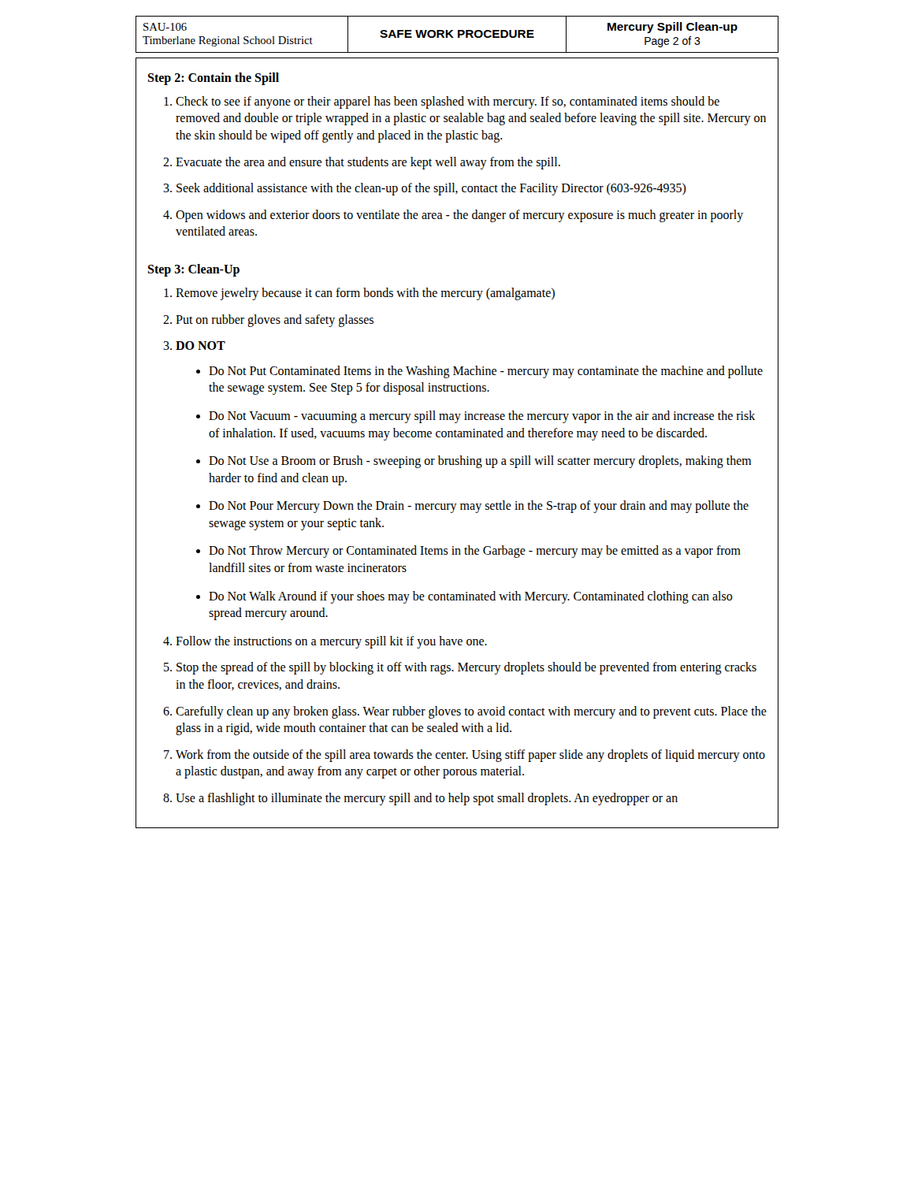| SAU-106 Timberlane Regional School District | SAFE WORK PROCEDURE | Mercury Spill Clean-up Page 2 of 3 |
Step 2: Contain the Spill
Check to see if anyone or their apparel has been splashed with mercury. If so, contaminated items should be removed and double or triple wrapped in a plastic or sealable bag and sealed before leaving the spill site. Mercury on the skin should be wiped off gently and placed in the plastic bag.
Evacuate the area and ensure that students are kept well away from the spill.
Seek additional assistance with the clean-up of the spill, contact the Facility Director (603-926-4935)
Open widows and exterior doors to ventilate the area - the danger of mercury exposure is much greater in poorly ventilated areas.
Step 3: Clean-Up
Remove jewelry because it can form bonds with the mercury (amalgamate)
Put on rubber gloves and safety glasses
DO NOT
Do Not Put Contaminated Items in the Washing Machine - mercury may contaminate the machine and pollute the sewage system. See Step 5 for disposal instructions.
Do Not Vacuum - vacuuming a mercury spill may increase the mercury vapor in the air and increase the risk of inhalation. If used, vacuums may become contaminated and therefore may need to be discarded.
Do Not Use a Broom or Brush - sweeping or brushing up a spill will scatter mercury droplets, making them harder to find and clean up.
Do Not Pour Mercury Down the Drain - mercury may settle in the S-trap of your drain and may pollute the sewage system or your septic tank.
Do Not Throw Mercury or Contaminated Items in the Garbage - mercury may be emitted as a vapor from landfill sites or from waste incinerators
Do Not Walk Around if your shoes may be contaminated with Mercury. Contaminated clothing can also spread mercury around.
Follow the instructions on a mercury spill kit if you have one.
Stop the spread of the spill by blocking it off with rags. Mercury droplets should be prevented from entering cracks in the floor, crevices, and drains.
Carefully clean up any broken glass. Wear rubber gloves to avoid contact with mercury and to prevent cuts. Place the glass in a rigid, wide mouth container that can be sealed with a lid.
Work from the outside of the spill area towards the center. Using stiff paper slide any droplets of liquid mercury onto a plastic dustpan, and away from any carpet or other porous material.
Use a flashlight to illuminate the mercury spill and to help spot small droplets. An eyedropper or an